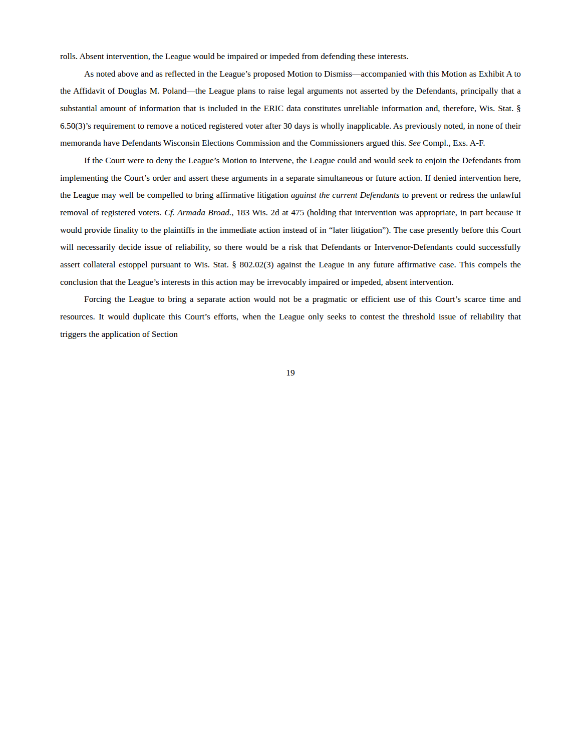rolls. Absent intervention, the League would be impaired or impeded from defending these interests.
As noted above and as reflected in the League’s proposed Motion to Dismiss—accompanied with this Motion as Exhibit A to the Affidavit of Douglas M. Poland—the League plans to raise legal arguments not asserted by the Defendants, principally that a substantial amount of information that is included in the ERIC data constitutes unreliable information and, therefore, Wis. Stat. § 6.50(3)’s requirement to remove a noticed registered voter after 30 days is wholly inapplicable. As previously noted, in none of their memoranda have Defendants Wisconsin Elections Commission and the Commissioners argued this. See Compl., Exs. A-F.
If the Court were to deny the League’s Motion to Intervene, the League could and would seek to enjoin the Defendants from implementing the Court’s order and assert these arguments in a separate simultaneous or future action. If denied intervention here, the League may well be compelled to bring affirmative litigation against the current Defendants to prevent or redress the unlawful removal of registered voters. Cf. Armada Broad., 183 Wis. 2d at 475 (holding that intervention was appropriate, in part because it would provide finality to the plaintiffs in the immediate action instead of in “later litigation”). The case presently before this Court will necessarily decide issue of reliability, so there would be a risk that Defendants or Intervenor-Defendants could successfully assert collateral estoppel pursuant to Wis. Stat. § 802.02(3) against the League in any future affirmative case. This compels the conclusion that the League’s interests in this action may be irrevocably impaired or impeded, absent intervention.
Forcing the League to bring a separate action would not be a pragmatic or efficient use of this Court’s scarce time and resources. It would duplicate this Court’s efforts, when the League only seeks to contest the threshold issue of reliability that triggers the application of Section
19